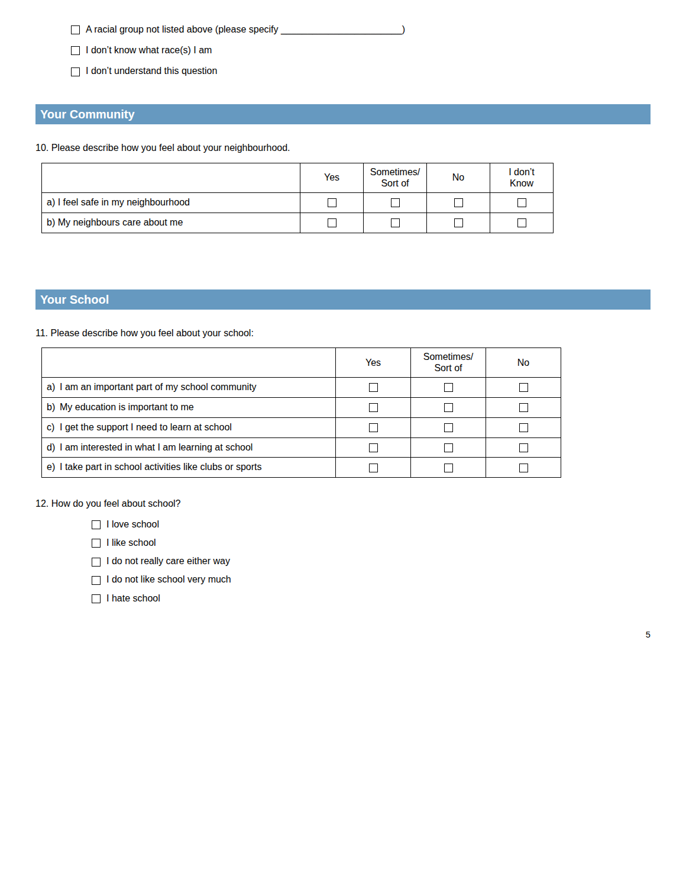A racial group not listed above (please specify _______________________)
I don’t know what race(s) I am
I don’t understand this question
Your Community
10. Please describe how you feel about your neighbourhood.
| | Yes | Sometimes/ Sort of | No | I don’t Know |
| --- | --- | --- | --- | --- |
| a) I feel safe in my neighbourhood | | | | |
| b) My neighbours care about me | | | | |
Your School
11. Please describe how you feel about your school:
| | Yes | Sometimes/ Sort of | No |
| --- | --- | --- | --- |
| a) I am an important part of my school community | | | |
| b) My education is important to me | | | |
| c) I get the support I need to learn at school | | | |
| d) I am interested in what I am learning at school | | | |
| e) I take part in school activities like clubs or sports | | | |
12. How do you feel about school?
I love school
I like school
I do not really care either way
I do not like school very much
I hate school
5